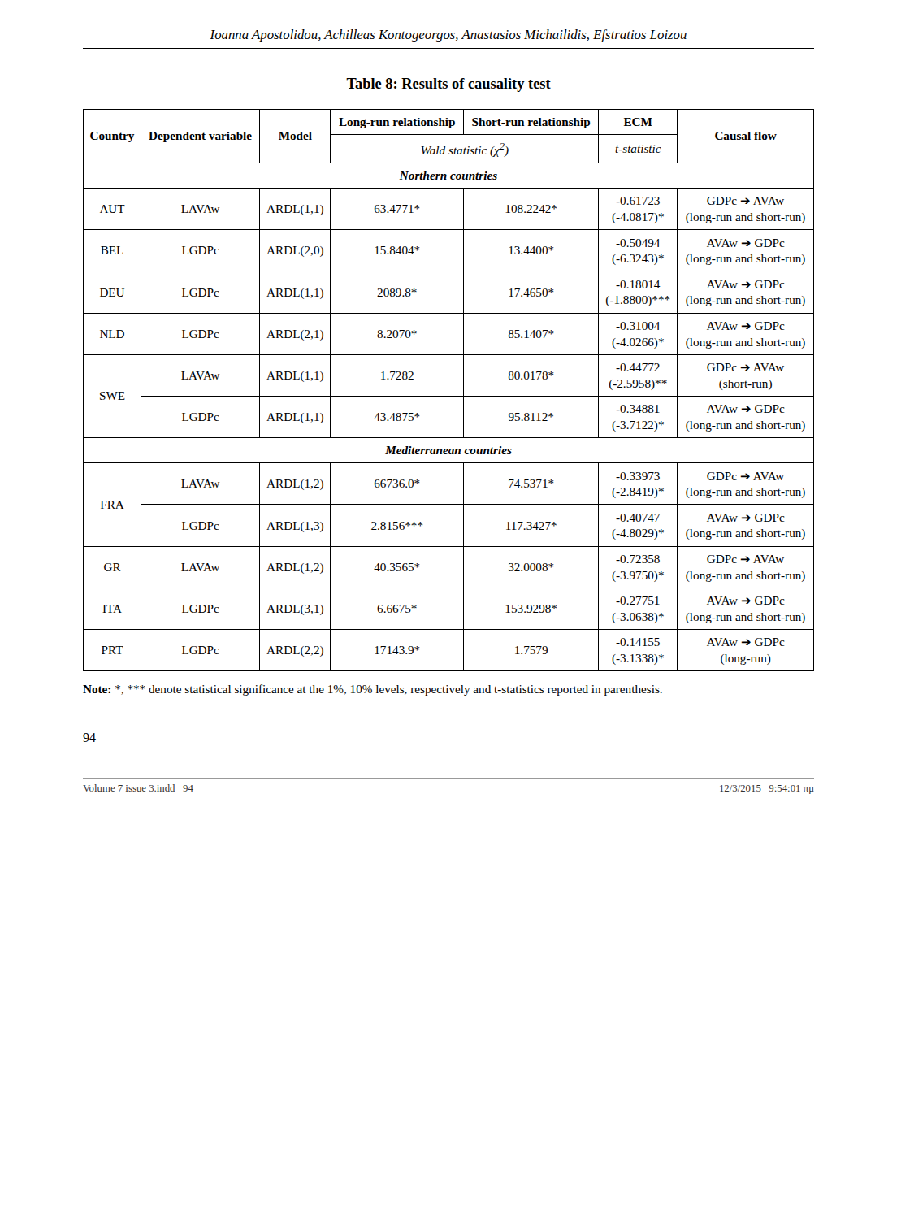Ioanna Apostolidou, Achilleas Kontogeorgos, Anastasios Michailidis, Efstratios Loizou
Table 8: Results of causality test
| Country | Dependent variable | Model | Long-run relationship | Short-run relationship | ECM | Causal flow |
| --- | --- | --- | --- | --- | --- | --- |
| Wald statistic (χ 2 ) | t-statistic |
| Northern countries |
| AUT | LAVAw | ARDL(1,1) | 63.4771* | 108.2242* | -0.61723 (-4.0817)* | GDPc ➔ AVAw (long-run and short-run) |
| BEL | LGDPc | ARDL(2,0) | 15.8404* | 13.4400* | -0.50494 (-6.3243)* | AVAw ➔ GDPc (long-run and short-run) |
| DEU | LGDPc | ARDL(1,1) | 2089.8* | 17.4650* | -0.18014 (-1.8800)*** | AVAw ➔ GDPc (long-run and short-run) |
| NLD | LGDPc | ARDL(2,1) | 8.2070* | 85.1407* | -0.31004 (-4.0266)* | AVAw ➔ GDPc (long-run and short-run) |
| SWE | LAVAw | ARDL(1,1) | 1.7282 | 80.0178* | -0.44772 (-2.5958)** | GDPc ➔ AVAw (short-run) |
| LGDPc | ARDL(1,1) | 43.4875* | 95.8112* | -0.34881 (-3.7122)* | AVAw ➔ GDPc (long-run and short-run) |
| Mediterranean countries |
| FRA | LAVAw | ARDL(1,2) | 66736.0* | 74.5371* | -0.33973 (-2.8419)* | GDPc ➔ AVAw (long-run and short-run) |
| LGDPc | ARDL(1,3) | 2.8156*** | 117.3427* | -0.40747 (-4.8029)* | AVAw ➔ GDPc (long-run and short-run) |
| GR | LAVAw | ARDL(1,2) | 40.3565* | 32.0008* | -0.72358 (-3.9750)* | GDPc ➔ AVAw (long-run and short-run) |
| ITA | LGDPc | ARDL(3,1) | 6.6675* | 153.9298* | -0.27751 (-3.0638)* | AVAw ➔ GDPc (long-run and short-run) |
| PRT | LGDPc | ARDL(2,2) | 17143.9* | 1.7579 | -0.14155 (-3.1338)* | AVAw ➔ GDPc (long-run) |
Note: *, *** denote statistical significance at the 1%, 10% levels, respectively and t-statistics reported in parenthesis.
94
Volume 7 issue 3.indd 94 12/3/2015 9:54:01 πμ